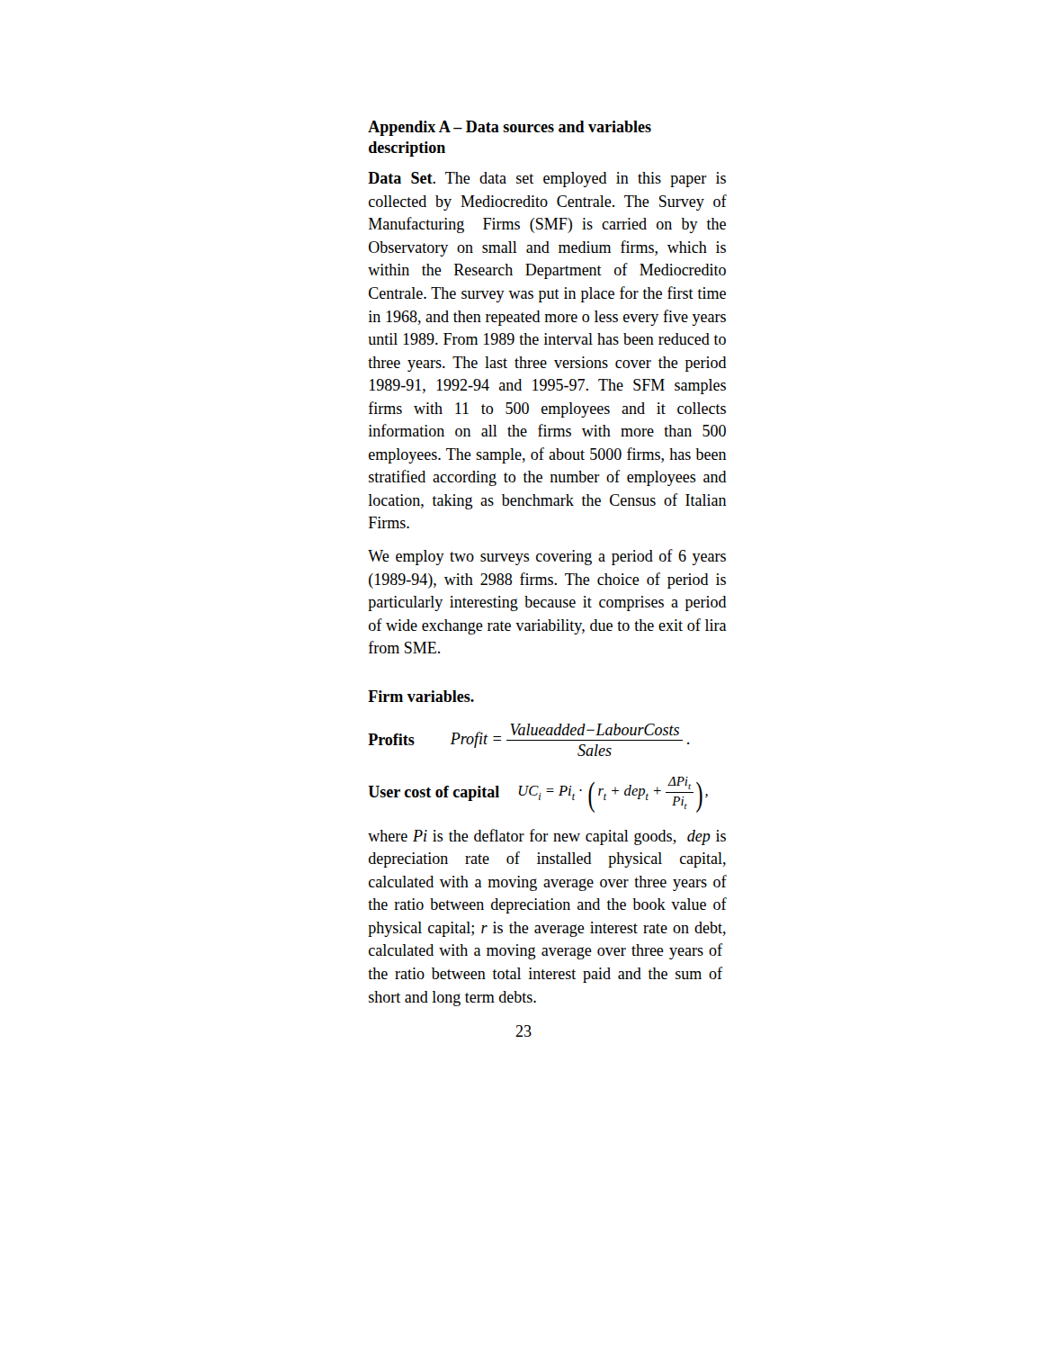Appendix A – Data sources and variables description
Data Set. The data set employed in this paper is collected by Mediocredito Centrale. The Survey of Manufacturing Firms (SMF) is carried on by the Observatory on small and medium firms, which is within the Research Department of Mediocredito Centrale. The survey was put in place for the first time in 1968, and then repeated more o less every five years until 1989. From 1989 the interval has been reduced to three years. The last three versions cover the period 1989-91, 1992-94 and 1995-97. The SFM samples firms with 11 to 500 employees and it collects information on all the firms with more than 500 employees. The sample, of about 5000 firms, has been stratified according to the number of employees and location, taking as benchmark the Census of Italian Firms.
We employ two surveys covering a period of 6 years (1989-94), with 2988 firms. The choice of period is particularly interesting because it comprises a period of wide exchange rate variability, due to the exit of lira from SME.
Firm variables.
Profits Profit = Valueadded−LabourCosts Sales .
User cost of capital UCi = Pit · (rt + dept + ΔPit Pit),
where Pi is the deflator for new capital goods, dep is depreciation rate of installed physical capital, calculated with a moving average over three years of the ratio between depreciation and the book value of physical capital; r is the average interest rate on debt, calculated with a moving average over three years of the ratio between total interest paid and the sum of short and long term debts.
23